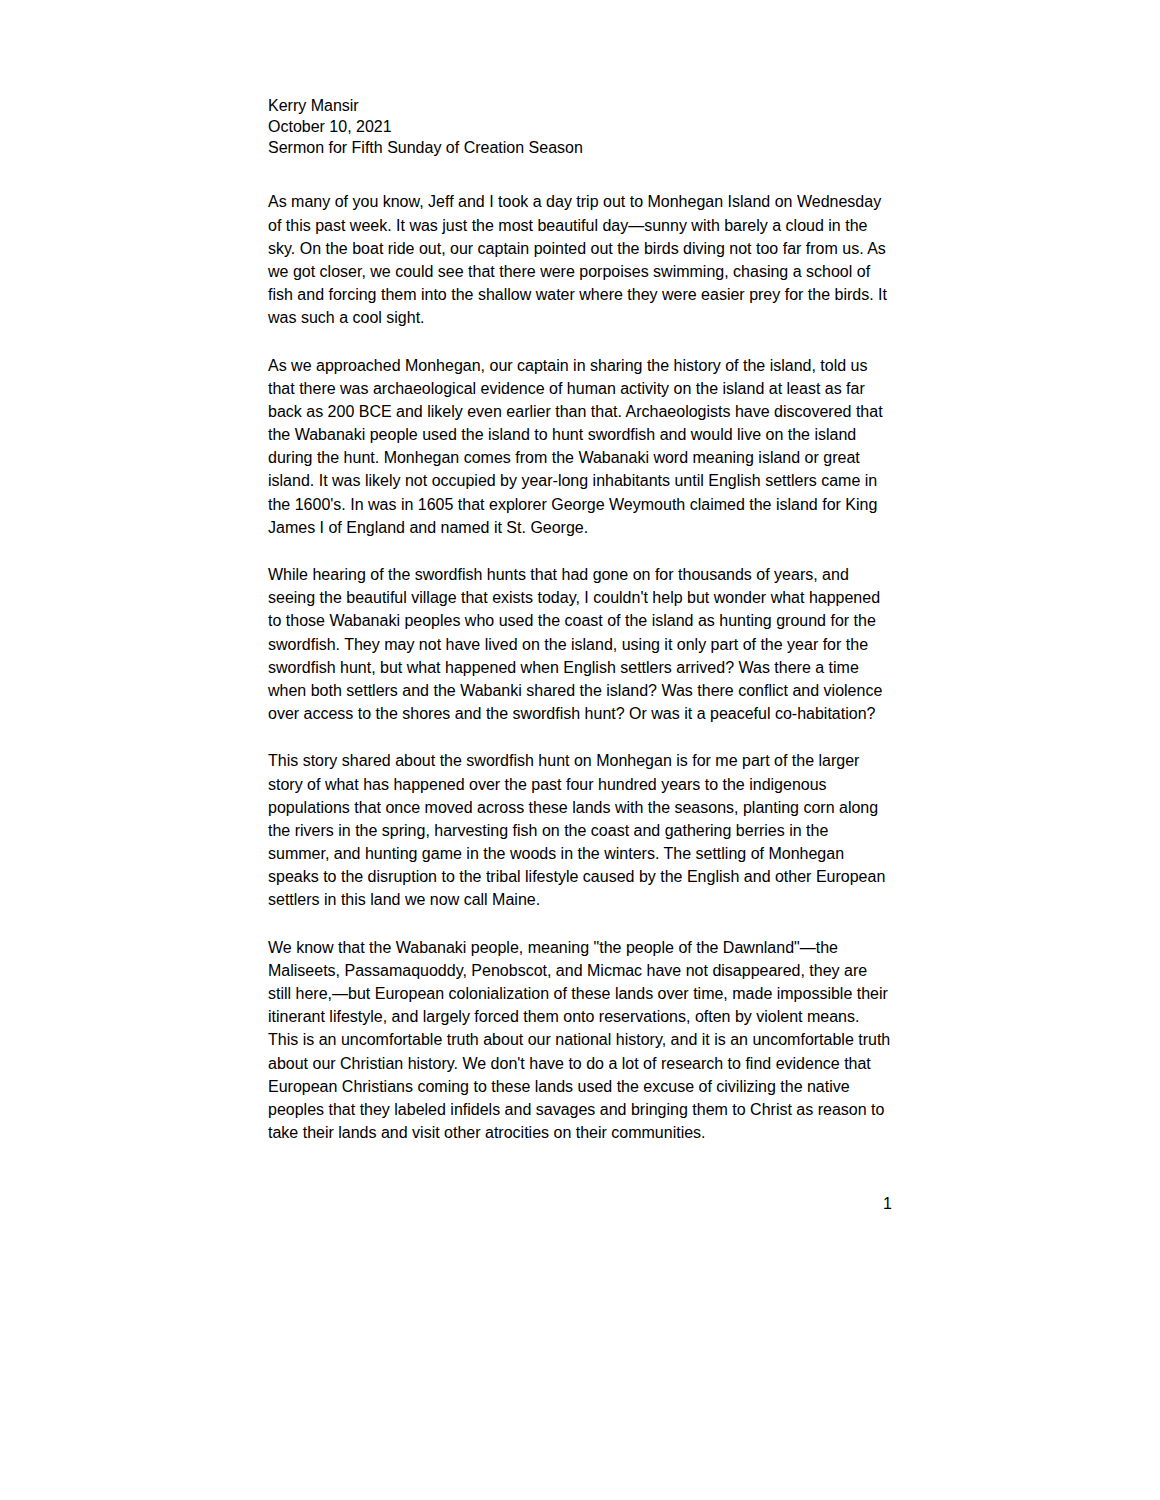Kerry Mansir
October 10, 2021
Sermon for Fifth Sunday of Creation Season
As many of you know, Jeff and I took a day trip out to Monhegan Island on Wednesday of this past week. It was just the most beautiful day—sunny with barely a cloud in the sky. On the boat ride out, our captain pointed out the birds diving not too far from us. As we got closer, we could see that there were porpoises swimming, chasing a school of fish and forcing them into the shallow water where they were easier prey for the birds. It was such a cool sight.
As we approached Monhegan, our captain in sharing the history of the island, told us that there was archaeological evidence of human activity on the island at least as far back as 200 BCE and likely even earlier than that. Archaeologists have discovered that the Wabanaki people used the island to hunt swordfish and would live on the island during the hunt. Monhegan comes from the Wabanaki word meaning island or great island. It was likely not occupied by year-long inhabitants until English settlers came in the 1600's. In was in 1605 that explorer George Weymouth claimed the island for King James I of England and named it St. George.
While hearing of the swordfish hunts that had gone on for thousands of years, and seeing the beautiful village that exists today, I couldn't help but wonder what happened to those Wabanaki peoples who used the coast of the island as hunting ground for the swordfish. They may not have lived on the island, using it only part of the year for the swordfish hunt, but what happened when English settlers arrived? Was there a time when both settlers and the Wabanki shared the island? Was there conflict and violence over access to the shores and the swordfish hunt? Or was it a peaceful co-habitation?
This story shared about the swordfish hunt on Monhegan is for me part of the larger story of what has happened over the past four hundred years to the indigenous populations that once moved across these lands with the seasons, planting corn along the rivers in the spring, harvesting fish on the coast and gathering berries in the summer, and hunting game in the woods in the winters. The settling of Monhegan speaks to the disruption to the tribal lifestyle caused by the English and other European settlers in this land we now call Maine.
We know that the Wabanaki people, meaning "the people of the Dawnland"—the Maliseets, Passamaquoddy, Penobscot, and Micmac have not disappeared, they are still here,—but European colonialization of these lands over time, made impossible their itinerant lifestyle, and largely forced them onto reservations, often by violent means. This is an uncomfortable truth about our national history, and it is an uncomfortable truth about our Christian history. We don't have to do a lot of research to find evidence that European Christians coming to these lands used the excuse of civilizing the native peoples that they labeled infidels and savages and bringing them to Christ as reason to take their lands and visit other atrocities on their communities.
1